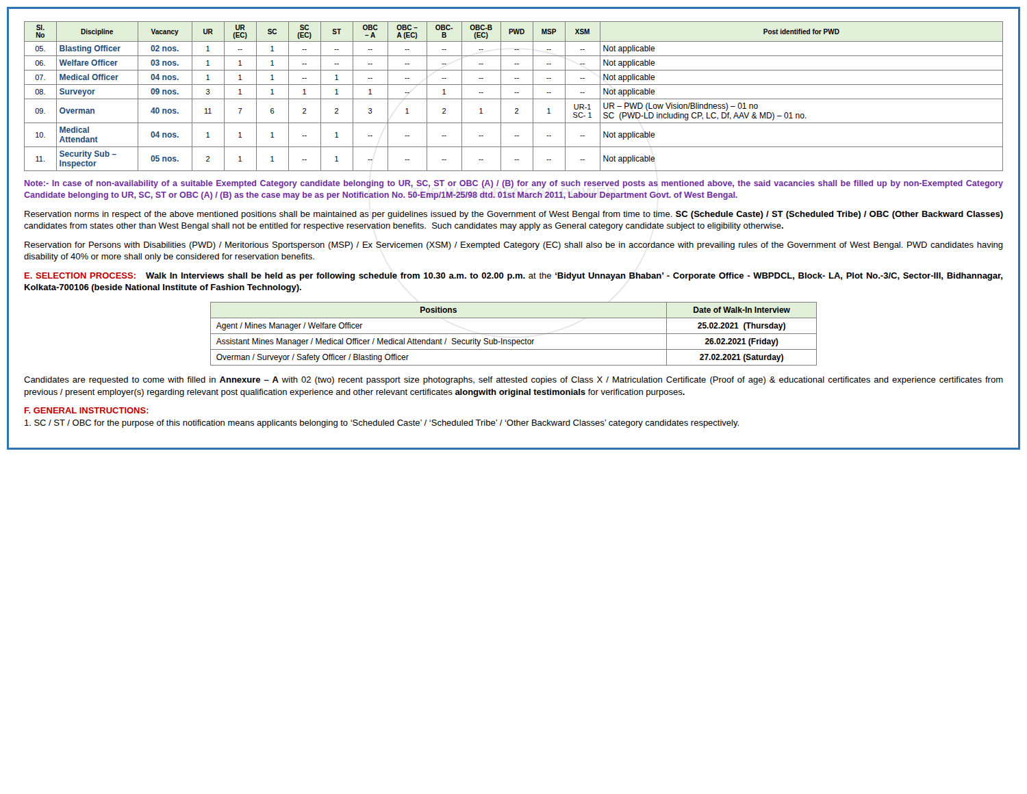THE WEST BENGAL POWER DEVELOPMENT CORPORATION LIMITED
| Sl. No | Discipline | Vacancy | UR | UR (EC) | SC | SC (EC) | ST | OBC – A | OBC – A (EC) | OBC- B | OBC-B (EC) | PWD | MSP | XSM | Post identified for PWD |
| --- | --- | --- | --- | --- | --- | --- | --- | --- | --- | --- | --- | --- | --- | --- | --- |
| 05. | Blasting Officer | 02 nos. | 1 | -- | 1 | -- | -- | -- | -- | -- | -- | -- | -- | -- | Not applicable |
| 06. | Welfare Officer | 03 nos. | 1 | 1 | 1 | -- | -- | -- | -- | -- | -- | -- | -- | -- | Not applicable |
| 07. | Medical Officer | 04 nos. | 1 | 1 | 1 | -- | 1 | -- | -- | -- | -- | -- | -- | -- | Not applicable |
| 08. | Surveyor | 09 nos. | 3 | 1 | 1 | 1 | 1 | 1 | -- | 1 | -- | -- | -- | -- | Not applicable |
| 09. | Overman | 40 nos. | 11 | 7 | 6 | 2 | 2 | 3 | 1 | 2 | 1 | 2 | 1 | UR-1 SC- 1 | UR – PWD (Low Vision/Blindness) – 01 no SC (PWD-LD including CP, LC, Df, AAV & MD) – 01 no. |
| 10. | Medical Attendant | 04 nos. | 1 | 1 | 1 | -- | 1 | -- | -- | -- | -- | -- | -- | -- | Not applicable |
| 11. | Security Sub – Inspector | 05 nos. | 2 | 1 | 1 | -- | 1 | -- | -- | -- | -- | -- | -- | -- | Not applicable |
Note:- In case of non-availability of a suitable Exempted Category candidate belonging to UR, SC, ST or OBC (A) / (B) for any of such reserved posts as mentioned above, the said vacancies shall be filled up by non-Exempted Category Candidate belonging to UR, SC, ST or OBC (A) / (B) as the case may be as per Notification No. 50-Emp/1M-25/98 dtd. 01st March 2011, Labour Department Govt. of West Bengal.
Reservation norms in respect of the above mentioned positions shall be maintained as per guidelines issued by the Government of West Bengal from time to time. SC (Schedule Caste) / ST (Scheduled Tribe) / OBC (Other Backward Classes) candidates from states other than West Bengal shall not be entitled for respective reservation benefits. Such candidates may apply as General category candidate subject to eligibility otherwise.
Reservation for Persons with Disabilities (PWD) / Meritorious Sportsperson (MSP) / Ex Servicemen (XSM) / Exempted Category (EC) shall also be in accordance with prevailing rules of the Government of West Bengal. PWD candidates having disability of 40% or more shall only be considered for reservation benefits.
E. SELECTION PROCESS: Walk In Interviews shall be held as per following schedule from 10.30 a.m. to 02.00 p.m. at the ‘Bidyut Unnayan Bhaban’ - Corporate Office - WBPDCL, Block- LA, Plot No.-3/C, Sector-III, Bidhannagar, Kolkata-700106 (beside National Institute of Fashion Technology).
| Positions | Date of Walk-In Interview |
| --- | --- |
| Agent / Mines Manager / Welfare Officer | 25.02.2021 (Thursday) |
| Assistant Mines Manager / Medical Officer / Medical Attendant / Security Sub-Inspector | 26.02.2021 (Friday) |
| Overman / Surveyor / Safety Officer / Blasting Officer | 27.02.2021 (Saturday) |
Candidates are requested to come with filled in Annexure – A with 02 (two) recent passport size photographs, self attested copies of Class X / Matriculation Certificate (Proof of age) & educational certificates and experience certificates from previous / present employer(s) regarding relevant post qualification experience and other relevant certificates alongwith original testimonials for verification purposes.
F. GENERAL INSTRUCTIONS:
1. SC / ST / OBC for the purpose of this notification means applicants belonging to ‘Scheduled Caste’ / ‘Scheduled Tribe’ / ‘Other Backward Classes’ category candidates respectively.